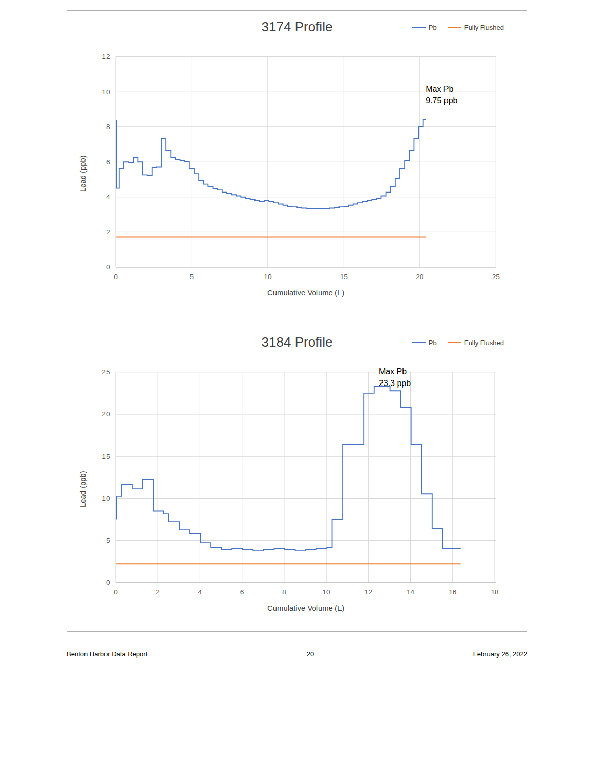3174 Profile
Pb Fully Flushed
Lead (ppb) 0 2 4 6 8 10 12 0 5 10 15 20 25 Cumulative Volume (L) Max Pb 9.75 ppb
3184 Profile
Pb Fully Flushed
Lead (ppb) 0 5 10 15 20 25 0 2 4 6 8 10 12 14 16 18 Cumulative Volume (L) Max Pb 23.3 ppb
Benton Harbor Data Report 20 February 26, 2022